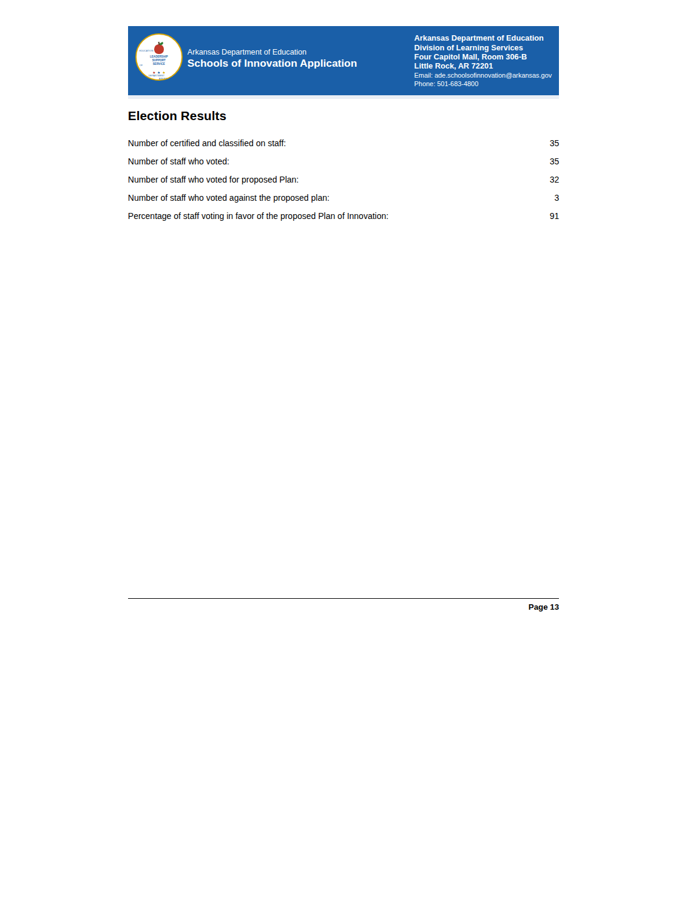ARKANSAS DEPARTMENT OF EDUCATION
Leadership
Support
Service
Arkansas Department of Education
Schools of Innovation Application
Arkansas Department of Education
Division of Learning Services
Four Capitol Mall, Room 306-B
Little Rock, AR 72201
Email: ade.schoolsofinnovation@arkansas.gov
Phone: 501-683-4800
Election Results
| Number of certified and classified on staff: | 35 |
| Number of staff who voted: | 35 |
| Number of staff who voted for proposed Plan: | 32 |
| Number of staff who voted against the proposed plan: | 3 |
| Percentage of staff voting in favor of the proposed Plan of Innovation: | 91 |
Page 13